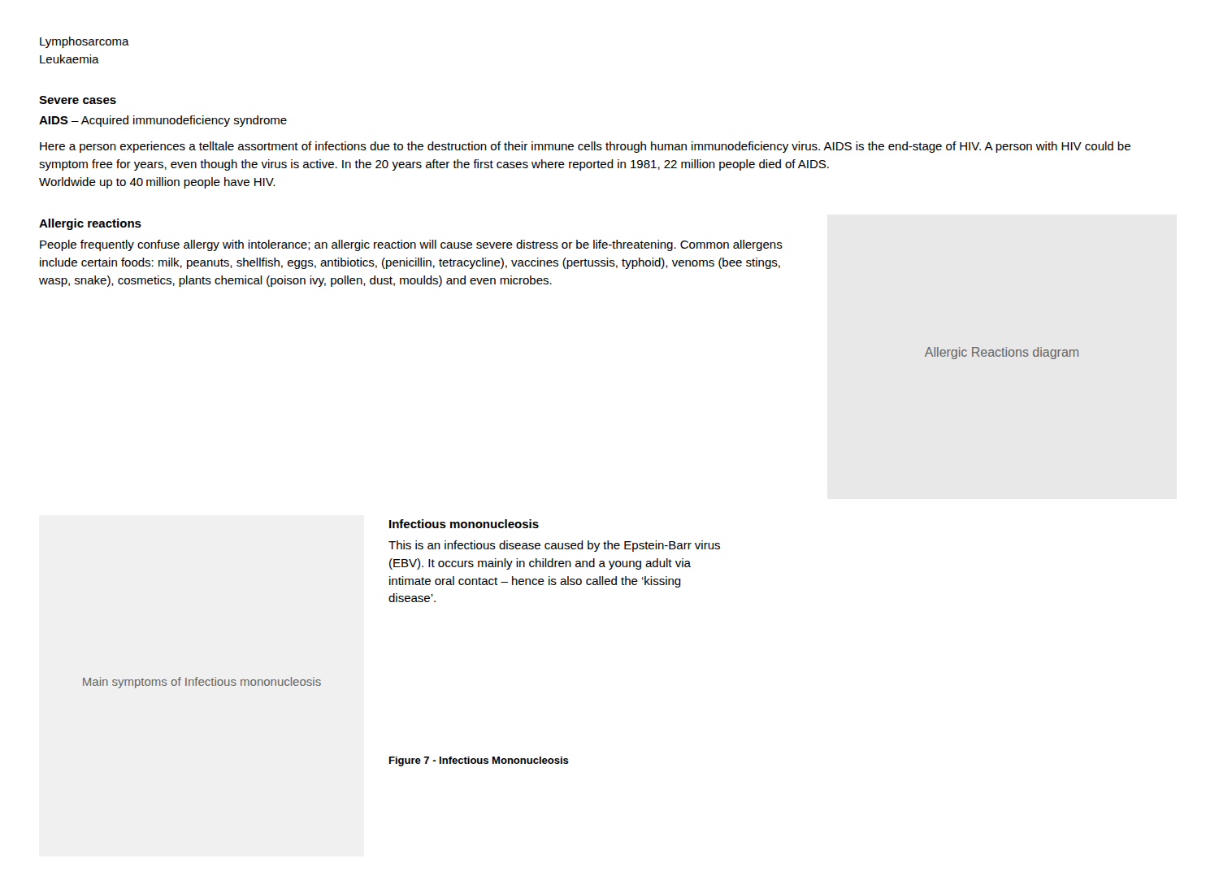Lymphosarcoma
Leukaemia
Severe cases
AIDS – Acquired immunodeficiency syndrome
Here a person experiences a telltale assortment of infections due to the destruction of their immune cells through human immunodeficiency virus. AIDS is the end-stage of HIV. A person with HIV could be symptom free for years, even though the virus is active. In the 20 years after the first cases where reported in 1981, 22 million people died of AIDS.
Worldwide up to 40 million people have HIV.
Allergic reactions
People frequently confuse allergy with intolerance; an allergic reaction will cause severe distress or be life-threatening. Common allergens include certain foods: milk, peanuts, shellfish, eggs, antibiotics, (penicillin, tetracycline), vaccines (pertussis, typhoid), venoms (bee stings, wasp, snake), cosmetics, plants chemical (poison ivy, pollen, dust, moulds) and even microbes.
Infectious mononucleosis
This is an infectious disease caused by the Epstein-Barr virus (EBV). It occurs mainly in children and a young adult via intimate oral contact – hence is also called the ‘kissing disease’.
Figure 7 - Infectious Mononucleosis